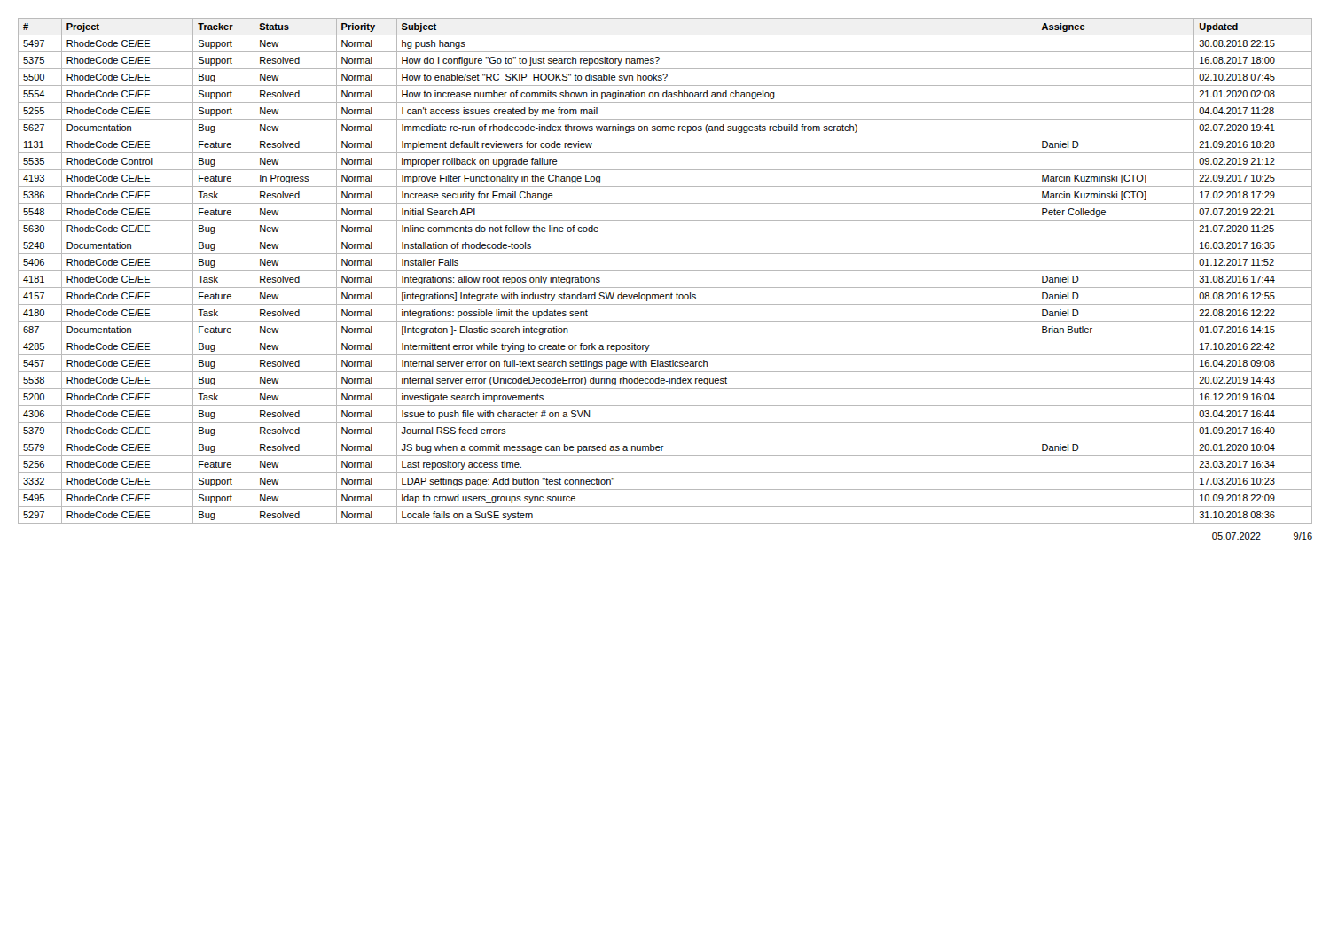| # | Project | Tracker | Status | Priority | Subject | Assignee | Updated |
| --- | --- | --- | --- | --- | --- | --- | --- |
| 5497 | RhodeCode CE/EE | Support | New | Normal | hg push hangs | | 30.08.2018 22:15 |
| 5375 | RhodeCode CE/EE | Support | Resolved | Normal | How do I configure "Go to" to just search repository names? | | 16.08.2017 18:00 |
| 5500 | RhodeCode CE/EE | Bug | New | Normal | How to enable/set "RC_SKIP_HOOKS" to disable svn hooks? | | 02.10.2018 07:45 |
| 5554 | RhodeCode CE/EE | Support | Resolved | Normal | How to increase number of commits shown in pagination on dashboard and changelog | | 21.01.2020 02:08 |
| 5255 | RhodeCode CE/EE | Support | New | Normal | I can't access issues created by me from mail | | 04.04.2017 11:28 |
| 5627 | Documentation | Bug | New | Normal | Immediate re-run of rhodecode-index throws warnings on some repos (and suggests rebuild from scratch) | | 02.07.2020 19:41 |
| 1131 | RhodeCode CE/EE | Feature | Resolved | Normal | Implement default reviewers for code review | Daniel D | 21.09.2016 18:28 |
| 5535 | RhodeCode Control | Bug | New | Normal | improper rollback on upgrade failure | | 09.02.2019 21:12 |
| 4193 | RhodeCode CE/EE | Feature | In Progress | Normal | Improve Filter Functionality in the Change Log | Marcin Kuzminski [CTO] | 22.09.2017 10:25 |
| 5386 | RhodeCode CE/EE | Task | Resolved | Normal | Increase security for Email Change | Marcin Kuzminski [CTO] | 17.02.2018 17:29 |
| 5548 | RhodeCode CE/EE | Feature | New | Normal | Initial Search API | Peter Colledge | 07.07.2019 22:21 |
| 5630 | RhodeCode CE/EE | Bug | New | Normal | Inline comments do not follow the line of code | | 21.07.2020 11:25 |
| 5248 | Documentation | Bug | New | Normal | Installation of rhodecode-tools | | 16.03.2017 16:35 |
| 5406 | RhodeCode CE/EE | Bug | New | Normal | Installer Fails | | 01.12.2017 11:52 |
| 4181 | RhodeCode CE/EE | Task | Resolved | Normal | Integrations: allow root repos only integrations | Daniel D | 31.08.2016 17:44 |
| 4157 | RhodeCode CE/EE | Feature | New | Normal | [integrations] Integrate with industry standard SW development tools | Daniel D | 08.08.2016 12:55 |
| 4180 | RhodeCode CE/EE | Task | Resolved | Normal | integrations: possible limit the updates sent | Daniel D | 22.08.2016 12:22 |
| 687 | Documentation | Feature | New | Normal | [Integraton ]- Elastic search integration | Brian Butler | 01.07.2016 14:15 |
| 4285 | RhodeCode CE/EE | Bug | New | Normal | Intermittent error while trying to create or fork a repository | | 17.10.2016 22:42 |
| 5457 | RhodeCode CE/EE | Bug | Resolved | Normal | Internal server error on full-text search settings page with Elasticsearch | | 16.04.2018 09:08 |
| 5538 | RhodeCode CE/EE | Bug | New | Normal | internal server error (UnicodeDecodeError) during rhodecode-index request | | 20.02.2019 14:43 |
| 5200 | RhodeCode CE/EE | Task | New | Normal | investigate search improvements | | 16.12.2019 16:04 |
| 4306 | RhodeCode CE/EE | Bug | Resolved | Normal | Issue to push file with character # on a SVN | | 03.04.2017 16:44 |
| 5379 | RhodeCode CE/EE | Bug | Resolved | Normal | Journal RSS feed errors | | 01.09.2017 16:40 |
| 5579 | RhodeCode CE/EE | Bug | Resolved | Normal | JS bug when a commit message can be parsed as a number | Daniel D | 20.01.2020 10:04 |
| 5256 | RhodeCode CE/EE | Feature | New | Normal | Last repository access time. | | 23.03.2017 16:34 |
| 3332 | RhodeCode CE/EE | Support | New | Normal | LDAP settings page: Add button "test connection" | | 17.03.2016 10:23 |
| 5495 | RhodeCode CE/EE | Support | New | Normal | ldap to crowd users_groups sync source | | 10.09.2018 22:09 |
| 5297 | RhodeCode CE/EE | Bug | Resolved | Normal | Locale fails on a SuSE system | | 31.10.2018 08:36 |
05.07.2022 9/16